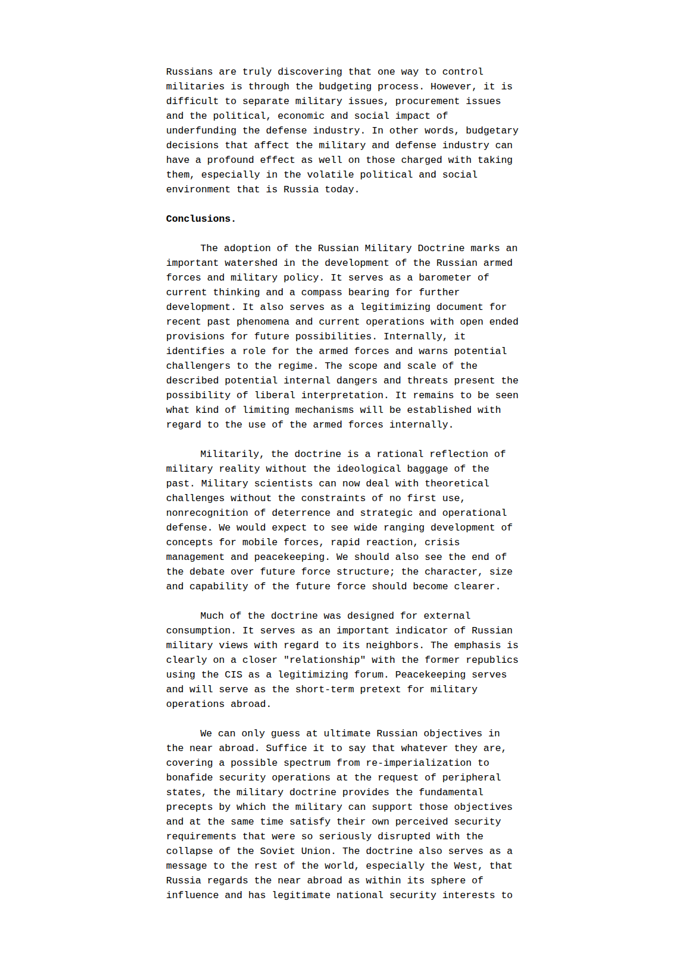Russians are truly discovering that one way to control militaries is through the budgeting process. However, it is difficult to separate military issues, procurement issues and the political, economic and social impact of underfunding the defense industry. In other words, budgetary decisions that affect the military and defense industry can have a profound effect as well on those charged with taking them, especially in the volatile political and social environment that is Russia today.
Conclusions.
The adoption of the Russian Military Doctrine marks an important watershed in the development of the Russian armed forces and military policy. It serves as a barometer of current thinking and a compass bearing for further development. It also serves as a legitimizing document for recent past phenomena and current operations with open ended provisions for future possibilities. Internally, it identifies a role for the armed forces and warns potential challengers to the regime. The scope and scale of the described potential internal dangers and threats present the possibility of liberal interpretation. It remains to be seen what kind of limiting mechanisms will be established with regard to the use of the armed forces internally.
Militarily, the doctrine is a rational reflection of military reality without the ideological baggage of the past. Military scientists can now deal with theoretical challenges without the constraints of no first use, nonrecognition of deterrence and strategic and operational defense. We would expect to see wide ranging development of concepts for mobile forces, rapid reaction, crisis management and peacekeeping. We should also see the end of the debate over future force structure; the character, size and capability of the future force should become clearer.
Much of the doctrine was designed for external consumption. It serves as an important indicator of Russian military views with regard to its neighbors. The emphasis is clearly on a closer "relationship" with the former republics using the CIS as a legitimizing forum. Peacekeeping serves and will serve as the short-term pretext for military operations abroad.
We can only guess at ultimate Russian objectives in the near abroad. Suffice it to say that whatever they are, covering a possible spectrum from re-imperialization to bonafide security operations at the request of peripheral states, the military doctrine provides the fundamental precepts by which the military can support those objectives and at the same time satisfy their own perceived security requirements that were so seriously disrupted with the collapse of the Soviet Union. The doctrine also serves as a message to the rest of the world, especially the West, that Russia regards the near abroad as within its sphere of influence and has legitimate national security interests to